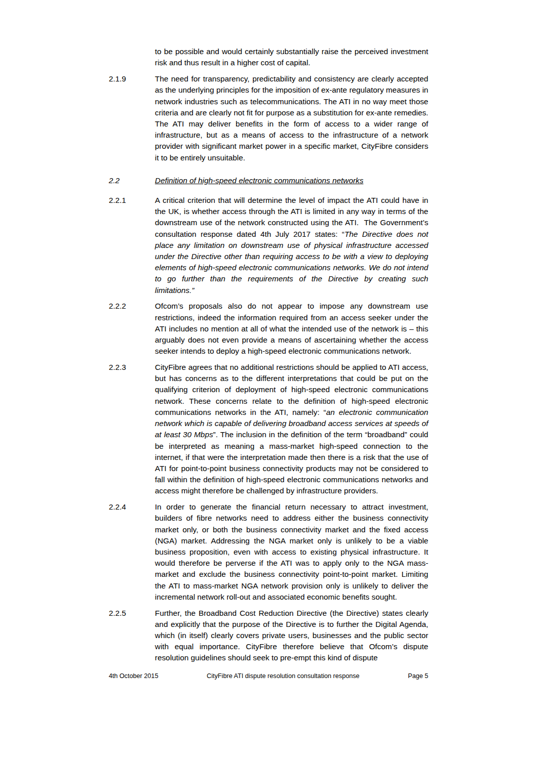to be possible and would certainly substantially raise the perceived investment risk and thus result in a higher cost of capital.
2.1.9
The need for transparency, predictability and consistency are clearly accepted as the underlying principles for the imposition of ex-ante regulatory measures in network industries such as telecommunications. The ATI in no way meet those criteria and are clearly not fit for purpose as a substitution for ex-ante remedies. The ATI may deliver benefits in the form of access to a wider range of infrastructure, but as a means of access to the infrastructure of a network provider with significant market power in a specific market, CityFibre considers it to be entirely unsuitable.
2.2
Definition of high-speed electronic communications networks
2.2.1
A critical criterion that will determine the level of impact the ATI could have in the UK, is whether access through the ATI is limited in any way in terms of the downstream use of the network constructed using the ATI. The Government’s consultation response dated 4th July 2017 states: “The Directive does not place any limitation on downstream use of physical infrastructure accessed under the Directive other than requiring access to be with a view to deploying elements of high-speed electronic communications networks. We do not intend to go further than the requirements of the Directive by creating such limitations.”
2.2.2
Ofcom’s proposals also do not appear to impose any downstream use restrictions, indeed the information required from an access seeker under the ATI includes no mention at all of what the intended use of the network is – this arguably does not even provide a means of ascertaining whether the access seeker intends to deploy a high-speed electronic communications network.
2.2.3
CityFibre agrees that no additional restrictions should be applied to ATI access, but has concerns as to the different interpretations that could be put on the qualifying criterion of deployment of high-speed electronic communications network. These concerns relate to the definition of high-speed electronic communications networks in the ATI, namely: “an electronic communication network which is capable of delivering broadband access services at speeds of at least 30 Mbps”. The inclusion in the definition of the term “broadband” could be interpreted as meaning a mass-market high-speed connection to the internet, if that were the interpretation made then there is a risk that the use of ATI for point-to-point business connectivity products may not be considered to fall within the definition of high-speed electronic communications networks and access might therefore be challenged by infrastructure providers.
2.2.4
In order to generate the financial return necessary to attract investment, builders of fibre networks need to address either the business connectivity market only, or both the business connectivity market and the fixed access (NGA) market. Addressing the NGA market only is unlikely to be a viable business proposition, even with access to existing physical infrastructure. It would therefore be perverse if the ATI was to apply only to the NGA mass-market and exclude the business connectivity point-to-point market. Limiting the ATI to mass-market NGA network provision only is unlikely to deliver the incremental network roll-out and associated economic benefits sought.
2.2.5
Further, the Broadband Cost Reduction Directive (the Directive) states clearly and explicitly that the purpose of the Directive is to further the Digital Agenda, which (in itself) clearly covers private users, businesses and the public sector with equal importance. CityFibre therefore believe that Ofcom’s dispute resolution guidelines should seek to pre-empt this kind of dispute
4th October 2015
CityFibre ATI dispute resolution consultation response
Page 5